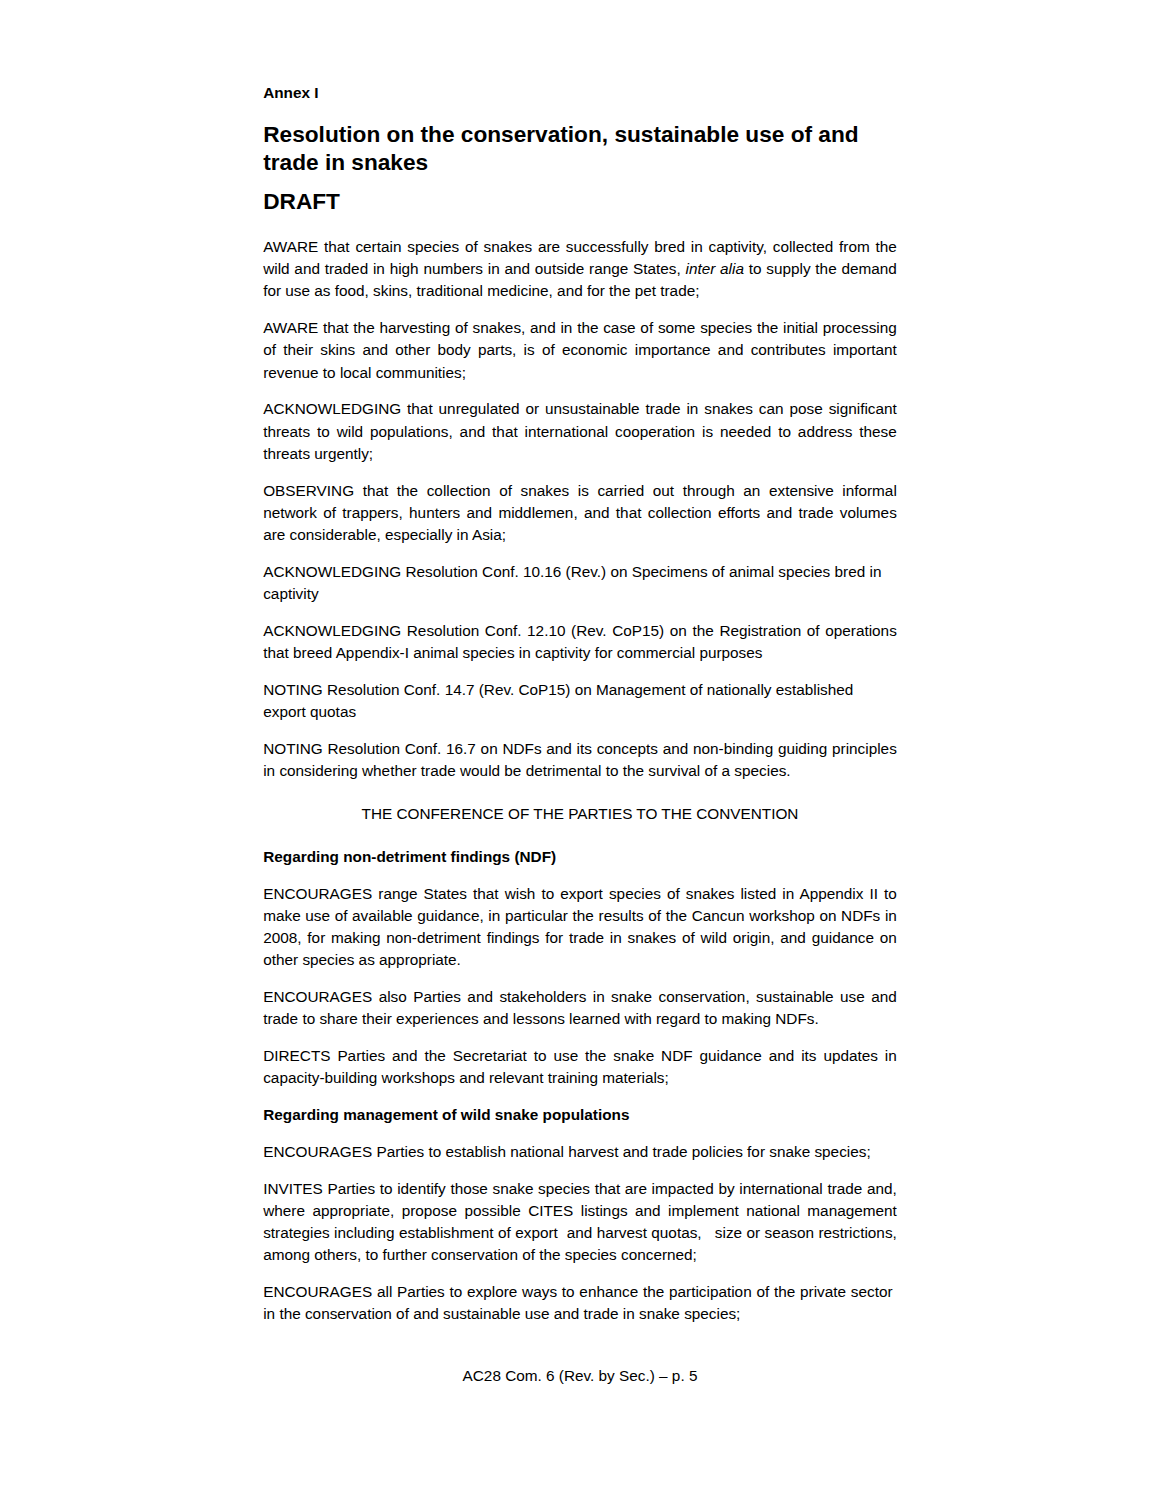Annex I
Resolution on the conservation, sustainable use of and trade in snakes
DRAFT
AWARE that certain species of snakes are successfully bred in captivity, collected from the wild and traded in high numbers in and outside range States, inter alia to supply the demand for use as food, skins, traditional medicine, and for the pet trade;
AWARE that the harvesting of snakes, and in the case of some species the initial processing of their skins and other body parts, is of economic importance and contributes important revenue to local communities;
ACKNOWLEDGING that unregulated or unsustainable trade in snakes can pose significant threats to wild populations, and that international cooperation is needed to address these threats urgently;
OBSERVING that the collection of snakes is carried out through an extensive informal network of trappers, hunters and middlemen, and that collection efforts and trade volumes are considerable, especially in Asia;
ACKNOWLEDGING Resolution Conf. 10.16 (Rev.) on Specimens of animal species bred in captivity
ACKNOWLEDGING Resolution Conf. 12.10 (Rev. CoP15) on the Registration of operations that breed Appendix-I animal species in captivity for commercial purposes
NOTING Resolution Conf. 14.7 (Rev. CoP15) on Management of nationally established export quotas
NOTING Resolution Conf. 16.7 on NDFs and its concepts and non-binding guiding principles in considering whether trade would be detrimental to the survival of a species.
THE CONFERENCE OF THE PARTIES TO THE CONVENTION
Regarding non-detriment findings (NDF)
ENCOURAGES range States that wish to export species of snakes listed in Appendix II to make use of available guidance, in particular the results of the Cancun workshop on NDFs in 2008, for making non-detriment findings for trade in snakes of wild origin, and guidance on other species as appropriate.
ENCOURAGES also Parties and stakeholders in snake conservation, sustainable use and trade to share their experiences and lessons learned with regard to making NDFs.
DIRECTS Parties and the Secretariat to use the snake NDF guidance and its updates in capacity-building workshops and relevant training materials;
Regarding management of wild snake populations
ENCOURAGES Parties to establish national harvest and trade policies for snake species;
INVITES Parties to identify those snake species that are impacted by international trade and, where appropriate, propose possible CITES listings and implement national management strategies including establishment of export and harvest quotas, size or season restrictions, among others, to further conservation of the species concerned;
ENCOURAGES all Parties to explore ways to enhance the participation of the private sector in the conservation of and sustainable use and trade in snake species;
AC28 Com. 6 (Rev. by Sec.) – p. 5